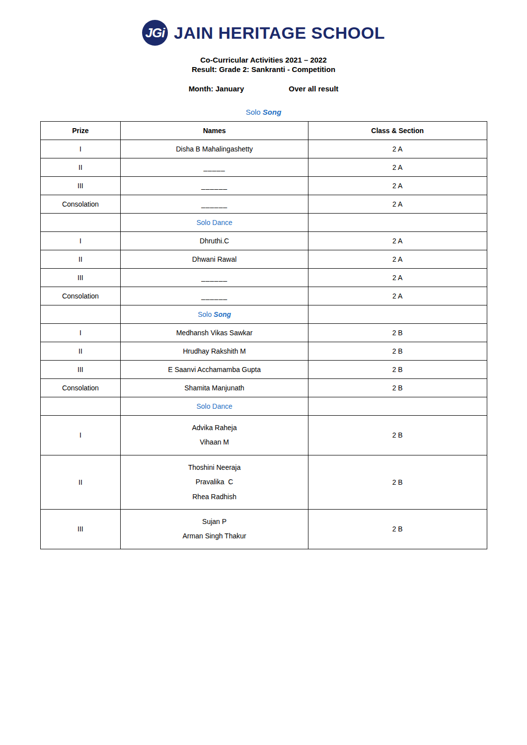JGi JAIN HERITAGE SCHOOL
Co-Curricular Activities 2021 – 2022
Result: Grade 2: Sankranti - Competition
Month: January Over all result
Solo Song
| Prize | Names | Class & Section |
| --- | --- | --- |
| I | Disha B Mahalingashetty | 2 A |
| II | _____ | 2 A |
| III | ______ | 2 A |
| Consolation | ______ | 2 A |
| | Solo Dance | |
| I | Dhruthi.C | 2 A |
| II | Dhwani Rawal | 2 A |
| III | ______ | 2 A |
| Consolation | ______ | 2 A |
| | Solo Song | |
| I | Medhansh Vikas Sawkar | 2 B |
| II | Hrudhay Rakshith M | 2 B |
| III | E Saanvi Acchamamba Gupta | 2 B |
| Consolation | Shamita Manjunath | 2 B |
| | Solo Dance | |
| I | Advika Raheja Vihaan M | 2 B |
| II | Thoshini Neeraja Pravalika C Rhea Radhish | 2 B |
| III | Sujan P Arman Singh Thakur | 2 B |